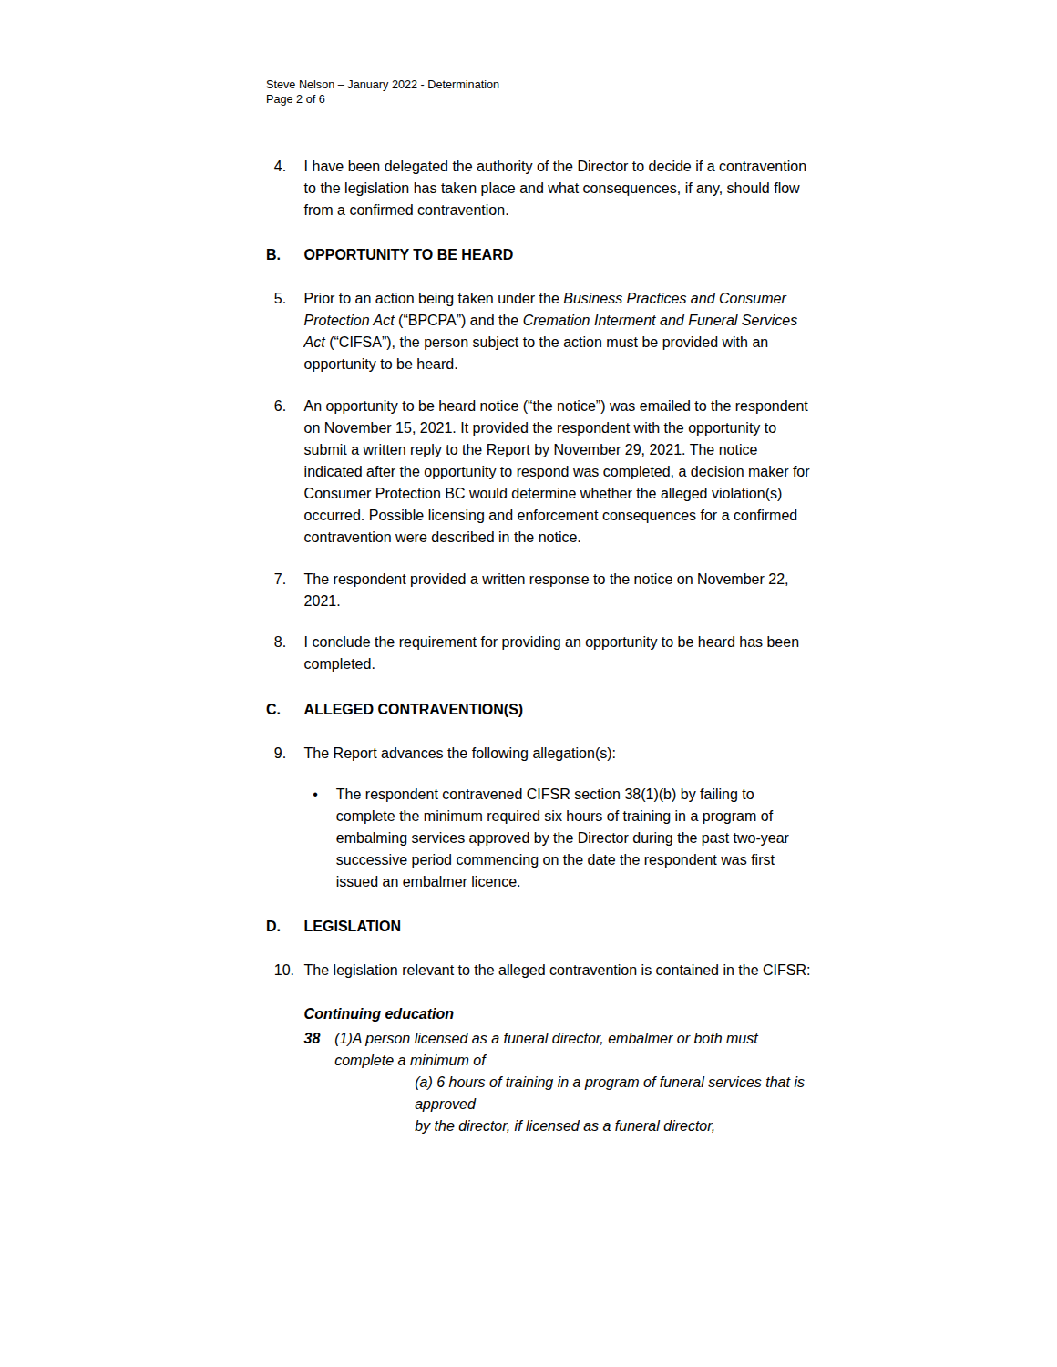Steve Nelson – January 2022 - Determination
Page 2 of 6
I have been delegated the authority of the Director to decide if a contravention to the legislation has taken place and what consequences, if any, should flow from a confirmed contravention.
B. OPPORTUNITY TO BE HEARD
Prior to an action being taken under the Business Practices and Consumer Protection Act (“BPCPA”) and the Cremation Interment and Funeral Services Act (“CIFSA”), the person subject to the action must be provided with an opportunity to be heard.
An opportunity to be heard notice (“the notice”) was emailed to the respondent on November 15, 2021. It provided the respondent with the opportunity to submit a written reply to the Report by November 29, 2021. The notice indicated after the opportunity to respond was completed, a decision maker for Consumer Protection BC would determine whether the alleged violation(s) occurred. Possible licensing and enforcement consequences for a confirmed contravention were described in the notice.
The respondent provided a written response to the notice on November 22, 2021.
I conclude the requirement for providing an opportunity to be heard has been completed.
C. ALLEGED CONTRAVENTION(S)
The Report advances the following allegation(s):
The respondent contravened CIFSR section 38(1)(b) by failing to complete the minimum required six hours of training in a program of embalming services approved by the Director during the past two-year successive period commencing on the date the respondent was first issued an embalmer licence.
D. LEGISLATION
The legislation relevant to the alleged contravention is contained in the CIFSR:
Continuing education
38(1)A person licensed as a funeral director, embalmer or both must complete a minimum of
(a) 6 hours of training in a program of funeral services that is approved
by the director, if licensed as a funeral director,